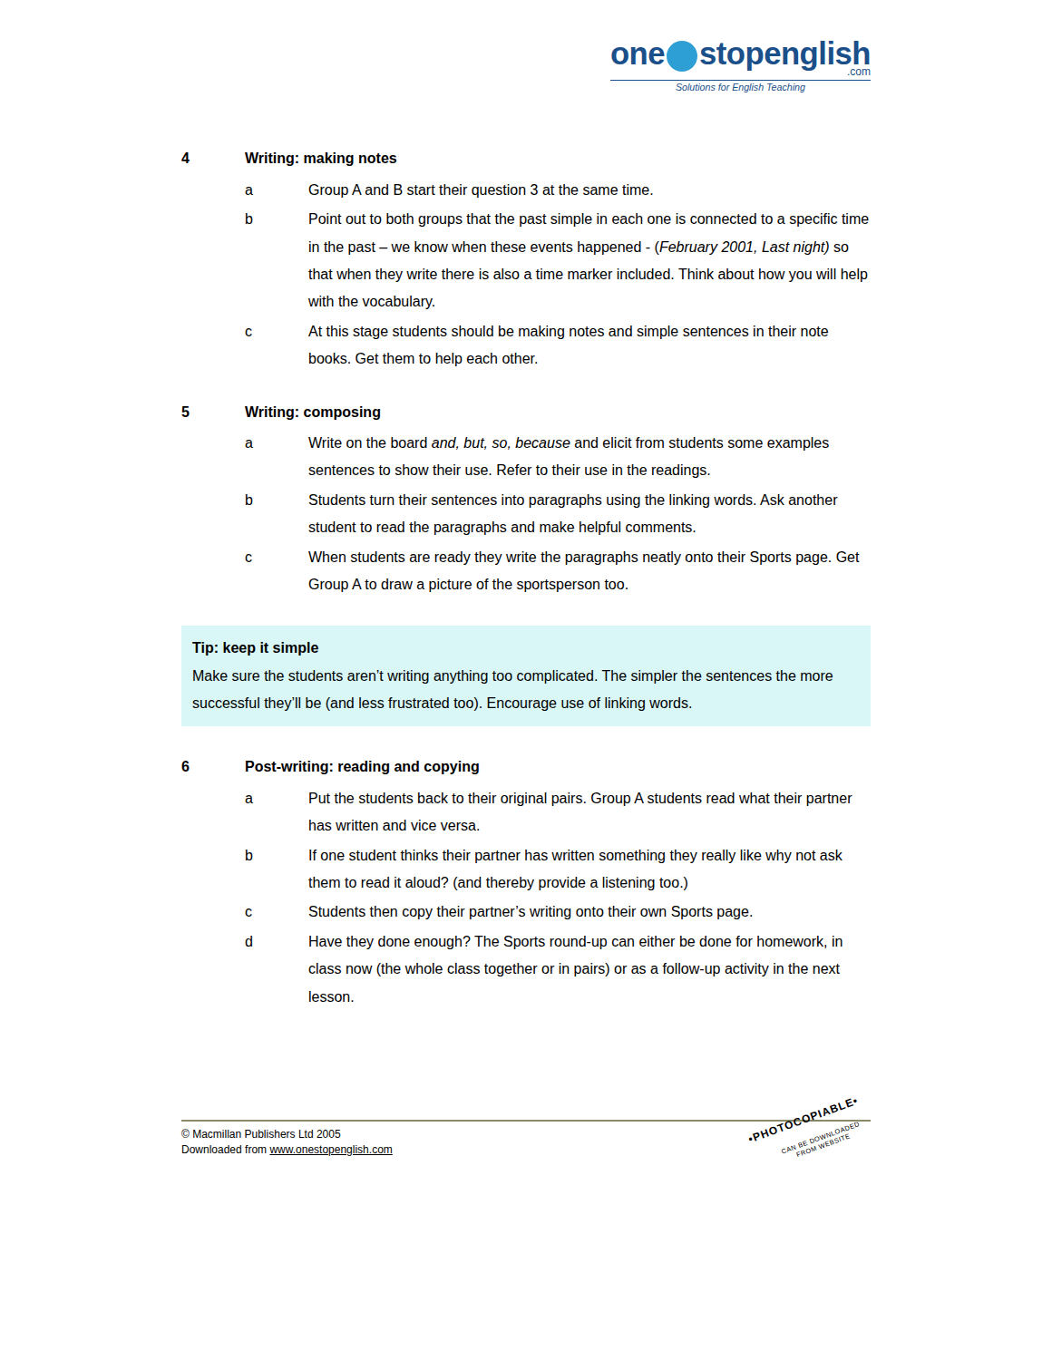one stop english
.com
Solutions for English Teaching
4
Writing: making notes
a
Group A and B start their question 3 at the same time.
b
Point out to both groups that the past simple in each one is connected to a specific time in the past – we know when these events happened - (February 2001, Last night) so that when they write there is also a time marker included. Think about how you will help with the vocabulary.
c
At this stage students should be making notes and simple sentences in their note books. Get them to help each other.
5
Writing: composing
a
Write on the board and, but, so, because and elicit from students some examples sentences to show their use. Refer to their use in the readings.
b
Students turn their sentences into paragraphs using the linking words. Ask another student to read the paragraphs and make helpful comments.
c
When students are ready they write the paragraphs neatly onto their Sports page. Get Group A to draw a picture of the sportsperson too.
Tip: keep it simple
Make sure the students aren’t writing anything too complicated. The simpler the sentences the more successful they’ll be (and less frustrated too). Encourage use of linking words.
6
Post-writing: reading and copying
a
Put the students back to their original pairs. Group A students read what their partner has written and vice versa.
b
If one student thinks their partner has written something they really like why not ask them to read it aloud? (and thereby provide a listening too.)
c
Students then copy their partner’s writing onto their own Sports page.
d
Have they done enough? The Sports round-up can either be done for homework, in class now (the whole class together or in pairs) or as a follow-up activity in the next lesson.
© Macmillan Publishers Ltd 2005
Downloaded from www.onestopenglish.com
•PHOTOCOPIABLE•
CAN BE DOWNLOADED
FROM WEBSITE